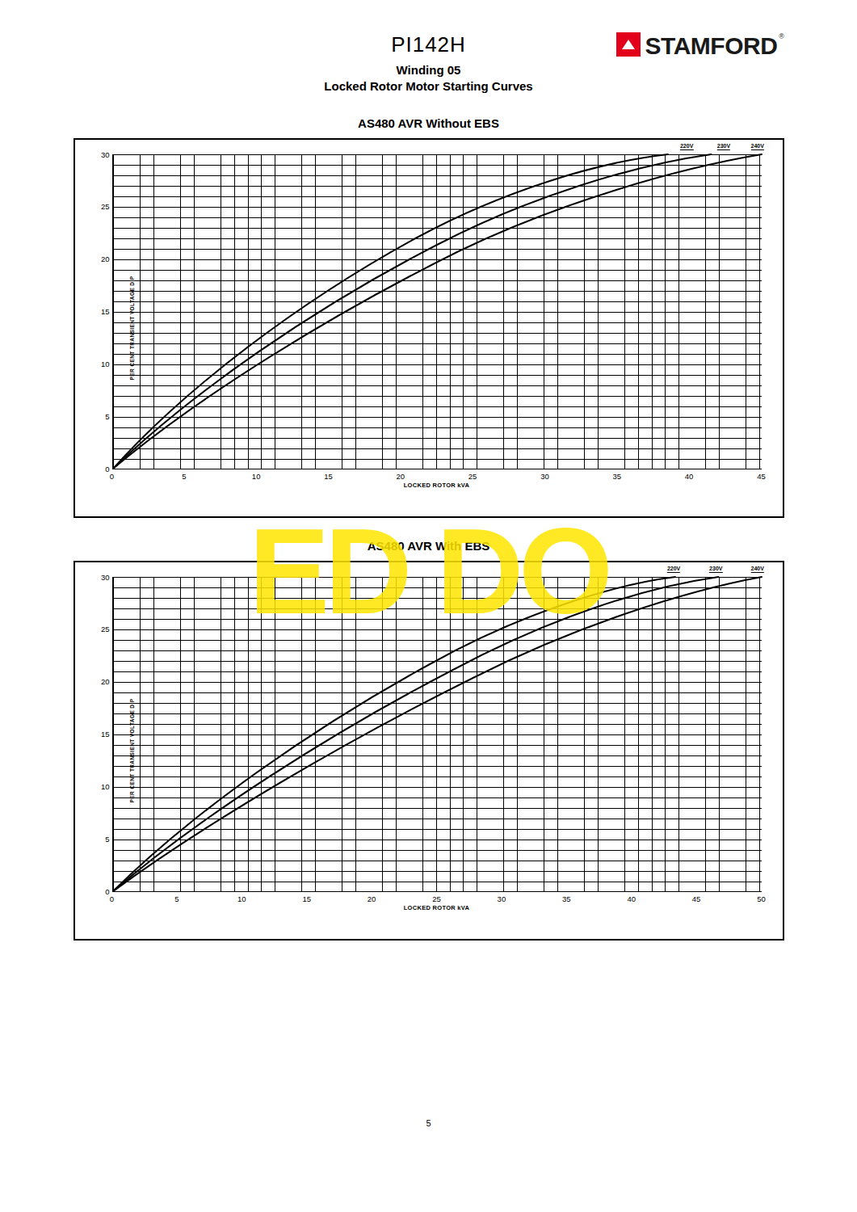STAMFORD®
PI142H
Winding 05
Locked Rotor Motor Starting Curves
AS480 AVR Without EBS
PER CENT TRANSIENT VOLTAGE DIP
220V 230V 240V
30 25 20 15 10 5 0
0 5 10 15 20 25 30 35 40 45
LOCKED ROTOR kVA
AS480 AVR With EBS
PER CENT TRANSIENT VOLTAGE DIP
220V 230V 240V
30 25 20 15 10 5 0
0 5 10 15 20 25 30 35 40 45 50
LOCKED ROTOR kVA
ED DO
5